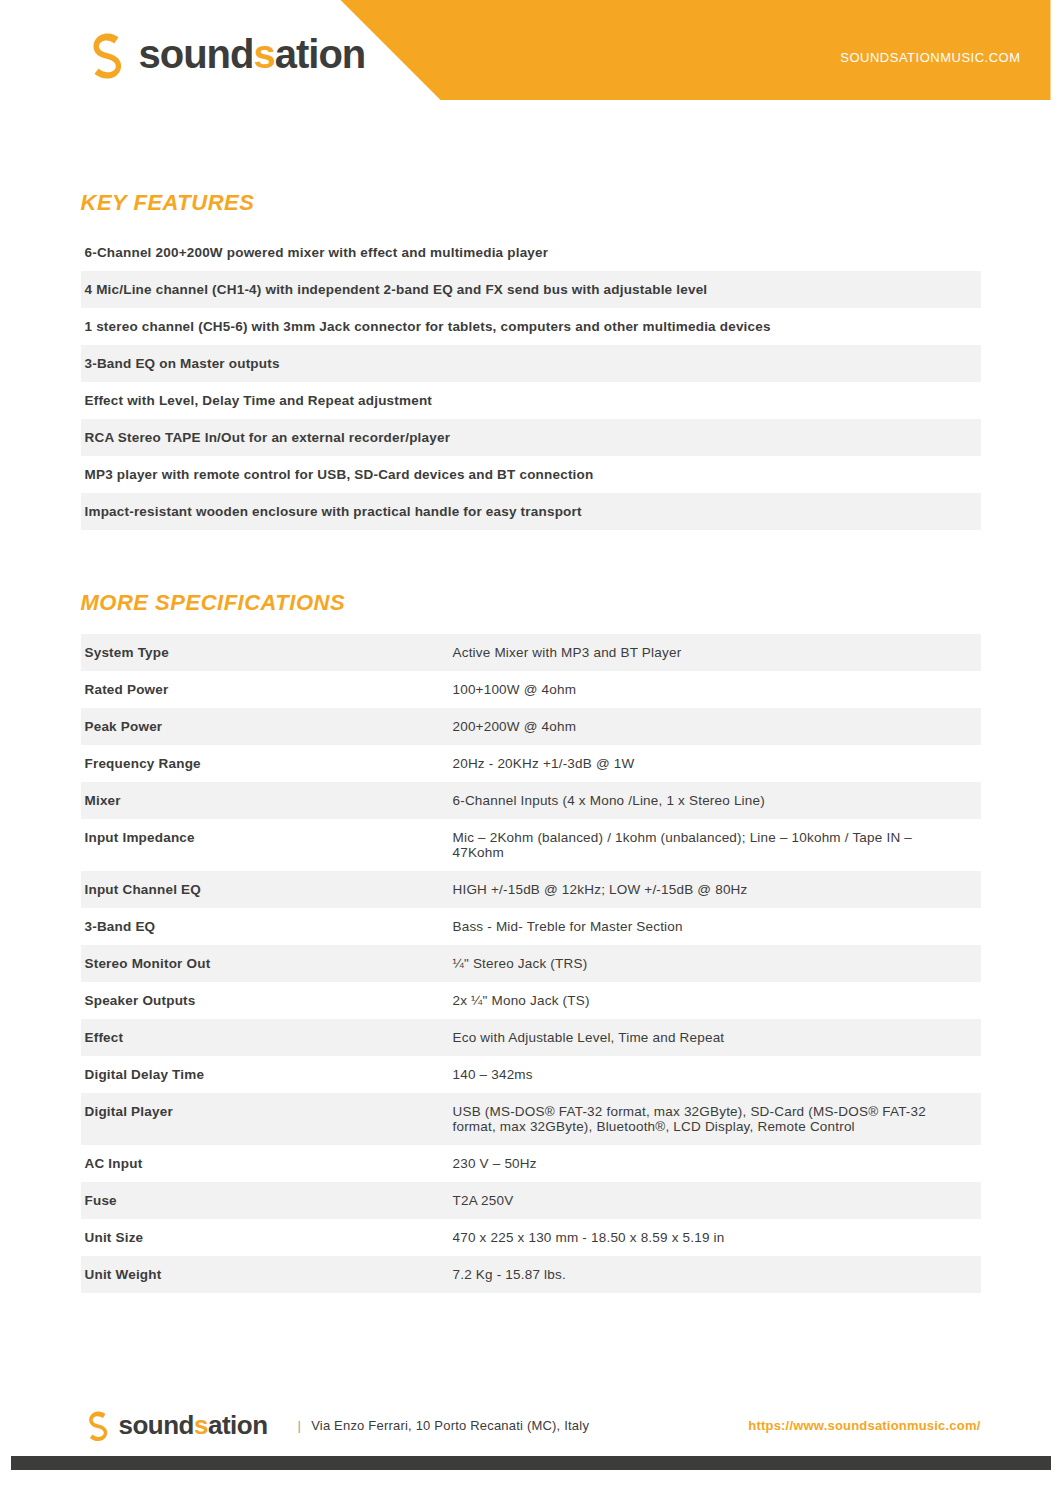SOUNDSATIONMUSIC.COM
soundsation
KEY FEATURES
6-Channel 200+200W powered mixer with effect and multimedia player
4 Mic/Line channel (CH1-4) with independent 2-band EQ and FX send bus with adjustable level
1 stereo channel (CH5-6) with 3mm Jack connector for tablets, computers and other multimedia devices
3-Band EQ on Master outputs
Effect with Level, Delay Time and Repeat adjustment
RCA Stereo TAPE In/Out for an external recorder/player
MP3 player with remote control for USB, SD-Card devices and BT connection
Impact-resistant wooden enclosure with practical handle for easy transport
MORE SPECIFICATIONS
| System Type | Active Mixer with MP3 and BT Player |
| Rated Power | 100+100W @ 4ohm |
| Peak Power | 200+200W @ 4ohm |
| Frequency Range | 20Hz - 20KHz +1/-3dB @ 1W |
| Mixer | 6-Channel Inputs (4 x Mono /Line, 1 x Stereo Line) |
| Input Impedance | Mic – 2Kohm (balanced) / 1kohm (unbalanced); Line – 10kohm / Tape IN – 47Kohm |
| Input Channel EQ | HIGH +/-15dB @ 12kHz; LOW +/-15dB @ 80Hz |
| 3-Band EQ | Bass - Mid- Treble for Master Section |
| Stereo Monitor Out | ¼" Stereo Jack (TRS) |
| Speaker Outputs | 2x ¼" Mono Jack (TS) |
| Effect | Eco with Adjustable Level, Time and Repeat |
| Digital Delay Time | 140 – 342ms |
| Digital Player | USB (MS-DOS® FAT-32 format, max 32GByte), SD-Card (MS-DOS® FAT-32 format, max 32GByte), Bluetooth®, LCD Display, Remote Control |
| AC Input | 230 V – 50Hz |
| Fuse | T2A 250V |
| Unit Size | 470 x 225 x 130 mm - 18.50 x 8.59 x 5.19 in |
| Unit Weight | 7.2 Kg - 15.87 lbs. |
soundsation
|Via Enzo Ferrari, 10 Porto Recanati (MC), Italy
https://www.soundsationmusic.com/